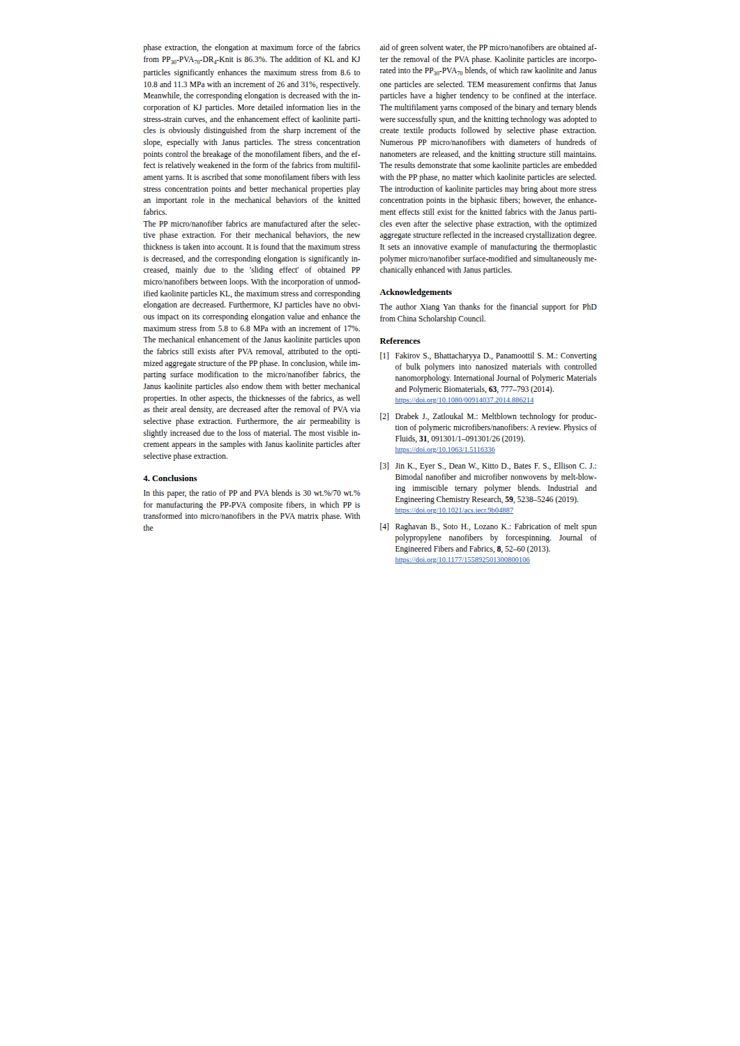phase extraction, the elongation at maximum force of the fabrics from PP30-PVA70-DR4-Knit is 86.3%. The addition of KL and KJ particles significantly enhances the maximum stress from 8.6 to 10.8 and 11.3 MPa with an increment of 26 and 31%, respectively. Meanwhile, the corresponding elongation is decreased with the incorporation of KJ particles. More detailed information lies in the stress-strain curves, and the enhancement effect of kaolinite particles is obviously distinguished from the sharp increment of the slope, especially with Janus particles. The stress concentration points control the breakage of the monofilament fibers, and the effect is relatively weakened in the form of the fabrics from multifilament yarns. It is ascribed that some monofilament fibers with less stress concentration points and better mechanical properties play an important role in the mechanical behaviors of the knitted fabrics.
The PP micro/nanofiber fabrics are manufactured after the selective phase extraction. For their mechanical behaviors, the new thickness is taken into account. It is found that the maximum stress is decreased, and the corresponding elongation is significantly increased, mainly due to the 'sliding effect' of obtained PP micro/nanofibers between loops. With the incorporation of unmodified kaolinite particles KL, the maximum stress and corresponding elongation are decreased. Furthermore, KJ particles have no obvious impact on its corresponding elongation value and enhance the maximum stress from 5.8 to 6.8 MPa with an increment of 17%. The mechanical enhancement of the Janus kaolinite particles upon the fabrics still exists after PVA removal, attributed to the optimized aggregate structure of the PP phase. In conclusion, while imparting surface modification to the micro/nanofiber fabrics, the Janus kaolinite particles also endow them with better mechanical properties. In other aspects, the thicknesses of the fabrics, as well as their areal density, are decreased after the removal of PVA via selective phase extraction. Furthermore, the air permeability is slightly increased due to the loss of material. The most visible increment appears in the samples with Janus kaolinite particles after selective phase extraction.
4. Conclusions
In this paper, the ratio of PP and PVA blends is 30 wt.%/70 wt.% for manufacturing the PP-PVA composite fibers, in which PP is transformed into micro/nanofibers in the PVA matrix phase. With the
aid of green solvent water, the PP micro/nanofibers are obtained after the removal of the PVA phase. Kaolinite particles are incorporated into the PP30-PVA70 blends, of which raw kaolinite and Janus one particles are selected. TEM measurement confirms that Janus particles have a higher tendency to be confined at the interface. The multifilament yarns composed of the binary and ternary blends were successfully spun, and the knitting technology was adopted to create textile products followed by selective phase extraction. Numerous PP micro/nanofibers with diameters of hundreds of nanometers are released, and the knitting structure still maintains. The results demonstrate that some kaolinite particles are embedded with the PP phase, no matter which kaolinite particles are selected. The introduction of kaolinite particles may bring about more stress concentration points in the biphasic fibers; however, the enhancement effects still exist for the knitted fabrics with the Janus particles even after the selective phase extraction, with the optimized aggregate structure reflected in the increased crystallization degree. It sets an innovative example of manufacturing the thermoplastic polymer micro/nanofiber surface-modified and simultaneously mechanically enhanced with Janus particles.
Acknowledgements
The author Xiang Yan thanks for the financial support for PhD from China Scholarship Council.
References
[1]
Fakirov S., Bhattacharyya D., Panamoottil S. M.: Converting of bulk polymers into nanosized materials with controlled nanomorphology. International Journal of Polymeric Materials and Polymeric Biomaterials, 63, 777–793 (2014). https://doi.org/10.1080/00914037.2014.886214
[2]
Drabek J., Zatloukal M.: Meltblown technology for production of polymeric microfibers/nanofibers: A review. Physics of Fluids, 31, 091301/1–091301/26 (2019). https://doi.org/10.1063/1.5116336
[3]
Jin K., Eyer S., Dean W., Kitto D., Bates F. S., Ellison C. J.: Bimodal nanofiber and microfiber nonwovens by melt-blowing immiscible ternary polymer blends. Industrial and Engineering Chemistry Research, 59, 5238–5246 (2019). https://doi.org/10.1021/acs.iecr.9b04887
[4]
Raghavan B., Soto H., Lozano K.: Fabrication of melt spun polypropylene nanofibers by forcespinning. Journal of Engineered Fibers and Fabrics, 8, 52–60 (2013). https://doi.org/10.1177/155892501300800106